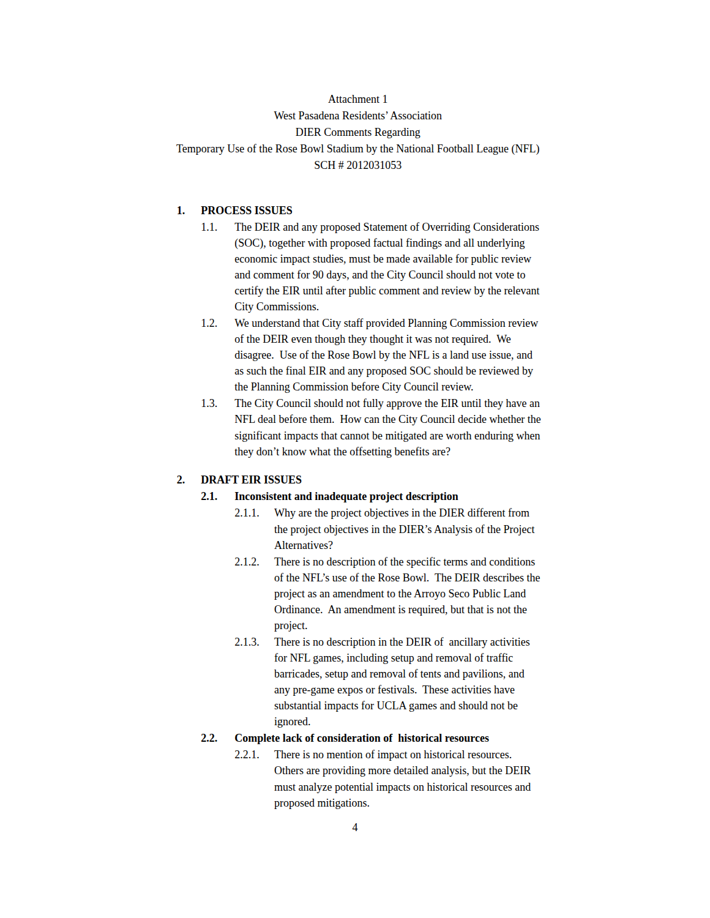Attachment 1
West Pasadena Residents’ Association
DIER Comments Regarding
Temporary Use of the Rose Bowl Stadium by the National Football League (NFL)
SCH # 2012031053
1. PROCESS ISSUES
1.1. The DEIR and any proposed Statement of Overriding Considerations (SOC), together with proposed factual findings and all underlying economic impact studies, must be made available for public review and comment for 90 days, and the City Council should not vote to certify the EIR until after public comment and review by the relevant City Commissions.
1.2. We understand that City staff provided Planning Commission review of the DEIR even though they thought it was not required. We disagree. Use of the Rose Bowl by the NFL is a land use issue, and as such the final EIR and any proposed SOC should be reviewed by the Planning Commission before City Council review.
1.3. The City Council should not fully approve the EIR until they have an NFL deal before them. How can the City Council decide whether the significant impacts that cannot be mitigated are worth enduring when they don’t know what the offsetting benefits are?
2. DRAFT EIR ISSUES
2.1. Inconsistent and inadequate project description
2.1.1. Why are the project objectives in the DIER different from the project objectives in the DIER’s Analysis of the Project Alternatives?
2.1.2. There is no description of the specific terms and conditions of the NFL’s use of the Rose Bowl. The DEIR describes the project as an amendment to the Arroyo Seco Public Land Ordinance. An amendment is required, but that is not the project.
2.1.3. There is no description in the DEIR of ancillary activities for NFL games, including setup and removal of traffic barricades, setup and removal of tents and pavilions, and any pre-game expos or festivals. These activities have substantial impacts for UCLA games and should not be ignored.
2.2. Complete lack of consideration of historical resources
2.2.1. There is no mention of impact on historical resources. Others are providing more detailed analysis, but the DEIR must analyze potential impacts on historical resources and proposed mitigations.
4